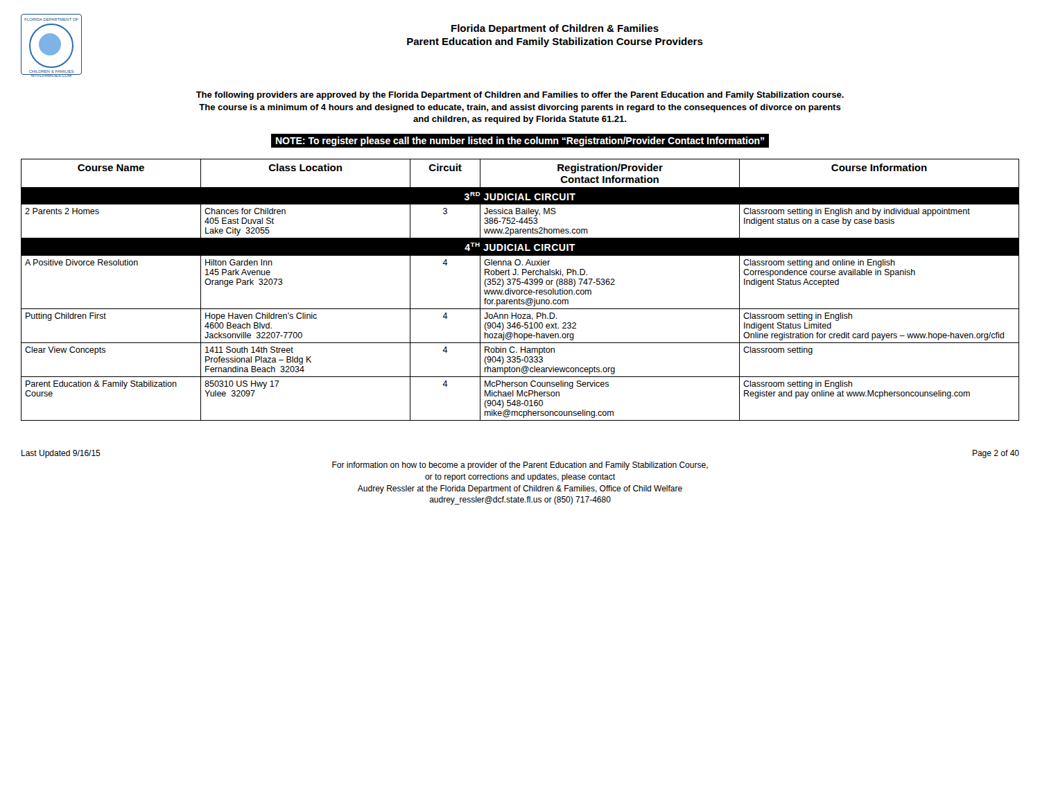FLORIDA DEPARTMENT OF
CHILDREN & FAMILIES
MYFLFAMILIES.COM
Florida Department of Children & Families
Parent Education and Family Stabilization Course Providers
The following providers are approved by the Florida Department of Children and Families to offer the Parent Education and Family Stabilization course.
The course is a minimum of 4 hours and designed to educate, train, and assist divorcing parents in regard to the consequences of divorce on parents
and children, as required by Florida Statute 61.21.
NOTE: To register please call the number listed in the column “Registration/Provider Contact Information”
| Course Name | Class Location | Circuit | Registration/Provider Contact Information | Course Information |
| --- | --- | --- | --- | --- |
| 3 RD JUDICIAL CIRCUIT |
| 2 Parents 2 Homes | Chances for Children 405 East Duval St Lake City 32055 | 3 | Jessica Bailey, MS 386-752-4453 www.2parents2homes.com | Classroom setting in English and by individual appointment Indigent status on a case by case basis |
| 4 TH JUDICIAL CIRCUIT |
| A Positive Divorce Resolution | Hilton Garden Inn 145 Park Avenue Orange Park 32073 | 4 | Glenna O. Auxier Robert J. Perchalski, Ph.D. (352) 375-4399 or (888) 747-5362 www.divorce-resolution.com for.parents@juno.com | Classroom setting and online in English Correspondence course available in Spanish Indigent Status Accepted |
| Putting Children First | Hope Haven Children’s Clinic 4600 Beach Blvd. Jacksonville 32207-7700 | 4 | JoAnn Hoza, Ph.D. (904) 346-5100 ext. 232 hozaj@hope-haven.org | Classroom setting in English Indigent Status Limited Online registration for credit card payers – www.hope-haven.org/cfid |
| Clear View Concepts | 1411 South 14th Street Professional Plaza – Bldg K Fernandina Beach 32034 | 4 | Robin C. Hampton (904) 335-0333 rhampton@clearviewconcepts.org | Classroom setting |
| Parent Education & Family Stabilization Course | 850310 US Hwy 17 Yulee 32097 | 4 | McPherson Counseling Services Michael McPherson (904) 548-0160 mike@mcphersoncounseling.com | Classroom setting in English Register and pay online at www.Mcphersoncounseling.com |
Last Updated 9/16/15
Page 2 of 40
For information on how to become a provider of the Parent Education and Family Stabilization Course,
or to report corrections and updates, please contact
Audrey Ressler at the Florida Department of Children & Families, Office of Child Welfare
audrey_ressler@dcf.state.fl.us or (850) 717-4680